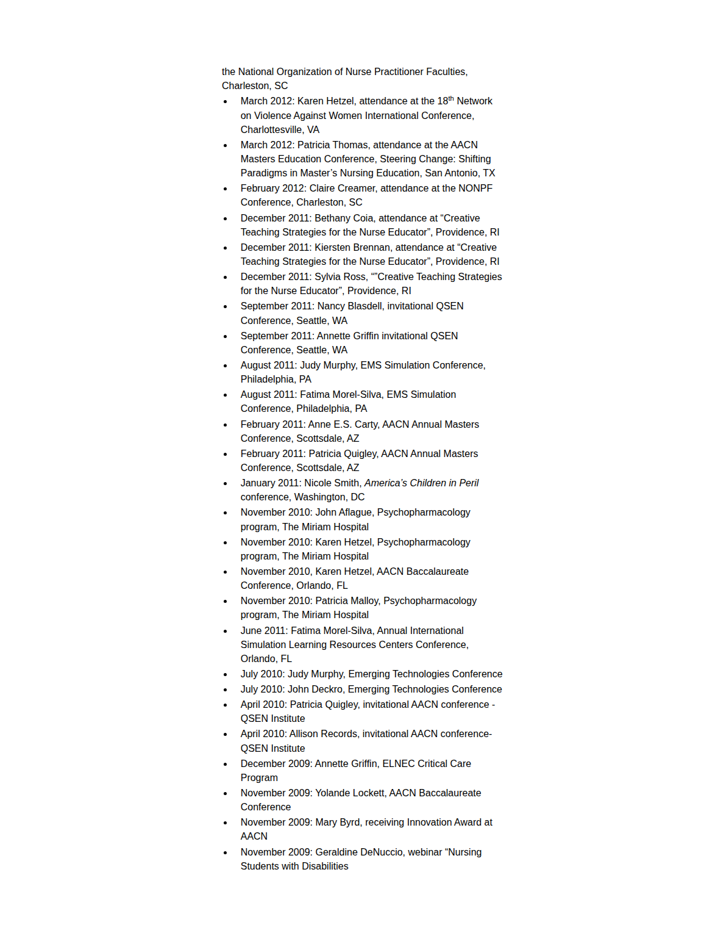the National Organization of Nurse Practitioner Faculties, Charleston, SC
March 2012: Karen Hetzel, attendance at the 18th Network on Violence Against Women International Conference, Charlottesville, VA
March 2012: Patricia Thomas, attendance at the AACN Masters Education Conference, Steering Change: Shifting Paradigms in Master’s Nursing Education, San Antonio, TX
February 2012: Claire Creamer, attendance at the NONPF Conference, Charleston, SC
December 2011: Bethany Coia, attendance at “Creative Teaching Strategies for the Nurse Educator”, Providence, RI
December 2011: Kiersten Brennan, attendance at “Creative Teaching Strategies for the Nurse Educator”, Providence, RI
December 2011: Sylvia Ross, “”Creative Teaching Strategies for the Nurse Educator”, Providence, RI
September 2011: Nancy Blasdell, invitational QSEN Conference, Seattle, WA
September 2011: Annette Griffin invitational QSEN Conference, Seattle, WA
August 2011: Judy Murphy, EMS Simulation Conference, Philadelphia, PA
August 2011: Fatima Morel-Silva, EMS Simulation Conference, Philadelphia, PA
February 2011: Anne E.S. Carty, AACN Annual Masters Conference, Scottsdale, AZ
February 2011: Patricia Quigley, AACN Annual Masters Conference, Scottsdale, AZ
January 2011: Nicole Smith, America’s Children in Peril conference, Washington, DC
November 2010: John Aflague, Psychopharmacology program, The Miriam Hospital
November 2010: Karen Hetzel, Psychopharmacology program, The Miriam Hospital
November 2010, Karen Hetzel, AACN Baccalaureate Conference, Orlando, FL
November 2010: Patricia Malloy, Psychopharmacology program, The Miriam Hospital
June 2011: Fatima Morel-Silva, Annual International Simulation Learning Resources Centers Conference, Orlando, FL
July 2010: Judy Murphy, Emerging Technologies Conference
July 2010: John Deckro, Emerging Technologies Conference
April 2010: Patricia Quigley, invitational AACN conference - QSEN Institute
April 2010: Allison Records, invitational AACN conference- QSEN Institute
December 2009: Annette Griffin, ELNEC Critical Care Program
November 2009: Yolande Lockett, AACN Baccalaureate Conference
November 2009: Mary Byrd, receiving Innovation Award at AACN
November 2009: Geraldine DeNuccio, webinar “Nursing Students with Disabilities